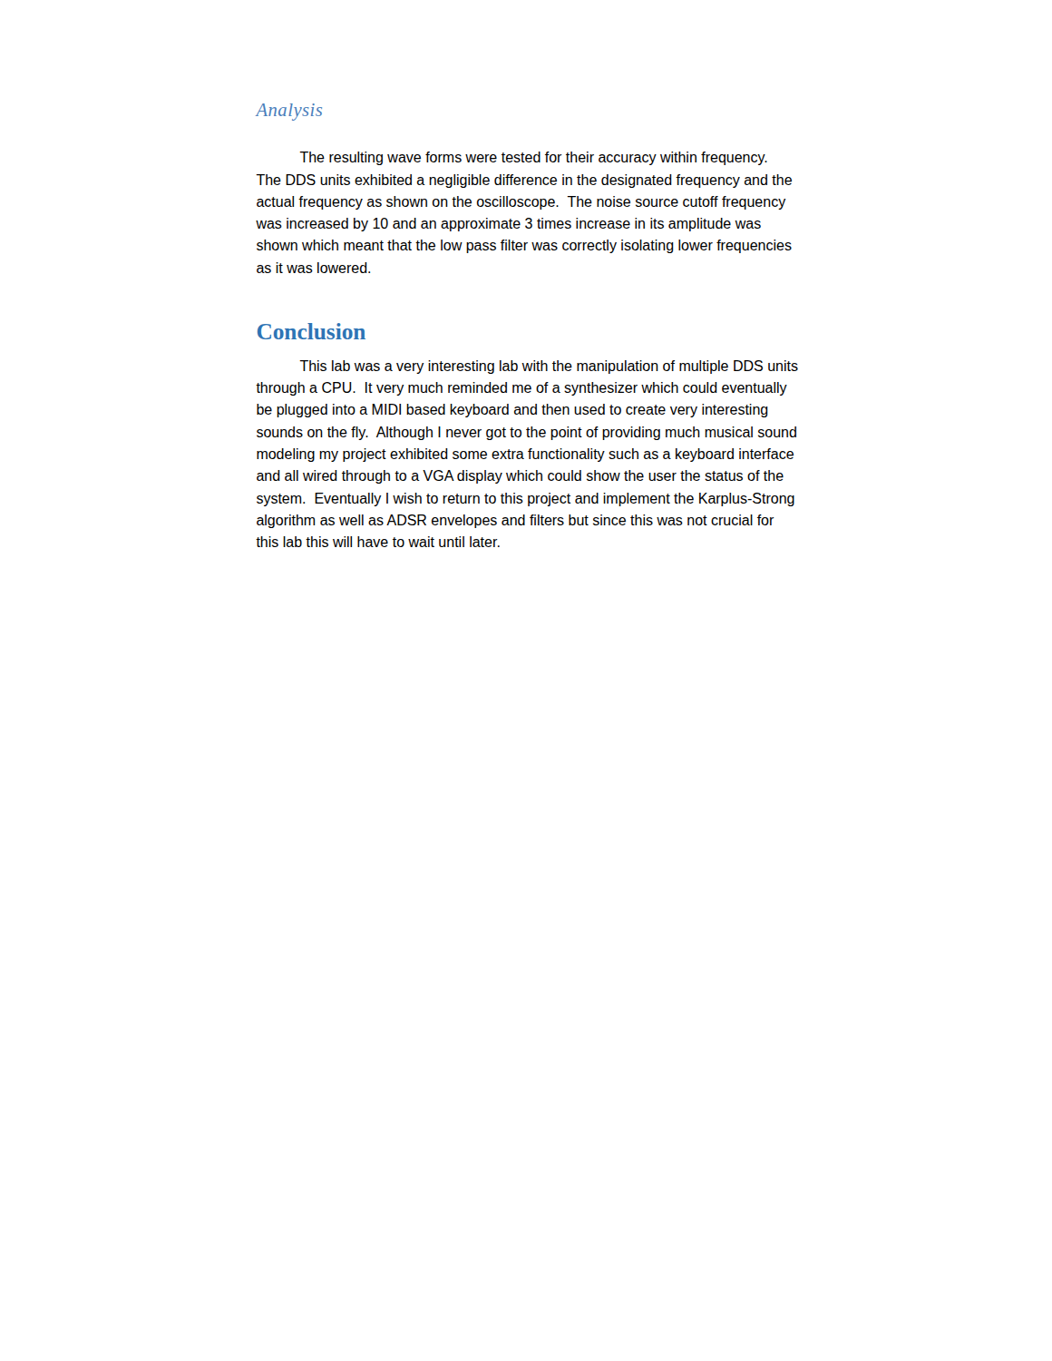Analysis
The resulting wave forms were tested for their accuracy within frequency. The DDS units exhibited a negligible difference in the designated frequency and the actual frequency as shown on the oscilloscope. The noise source cutoff frequency was increased by 10 and an approximate 3 times increase in its amplitude was shown which meant that the low pass filter was correctly isolating lower frequencies as it was lowered.
Conclusion
This lab was a very interesting lab with the manipulation of multiple DDS units through a CPU. It very much reminded me of a synthesizer which could eventually be plugged into a MIDI based keyboard and then used to create very interesting sounds on the fly. Although I never got to the point of providing much musical sound modeling my project exhibited some extra functionality such as a keyboard interface and all wired through to a VGA display which could show the user the status of the system. Eventually I wish to return to this project and implement the Karplus-Strong algorithm as well as ADSR envelopes and filters but since this was not crucial for this lab this will have to wait until later.